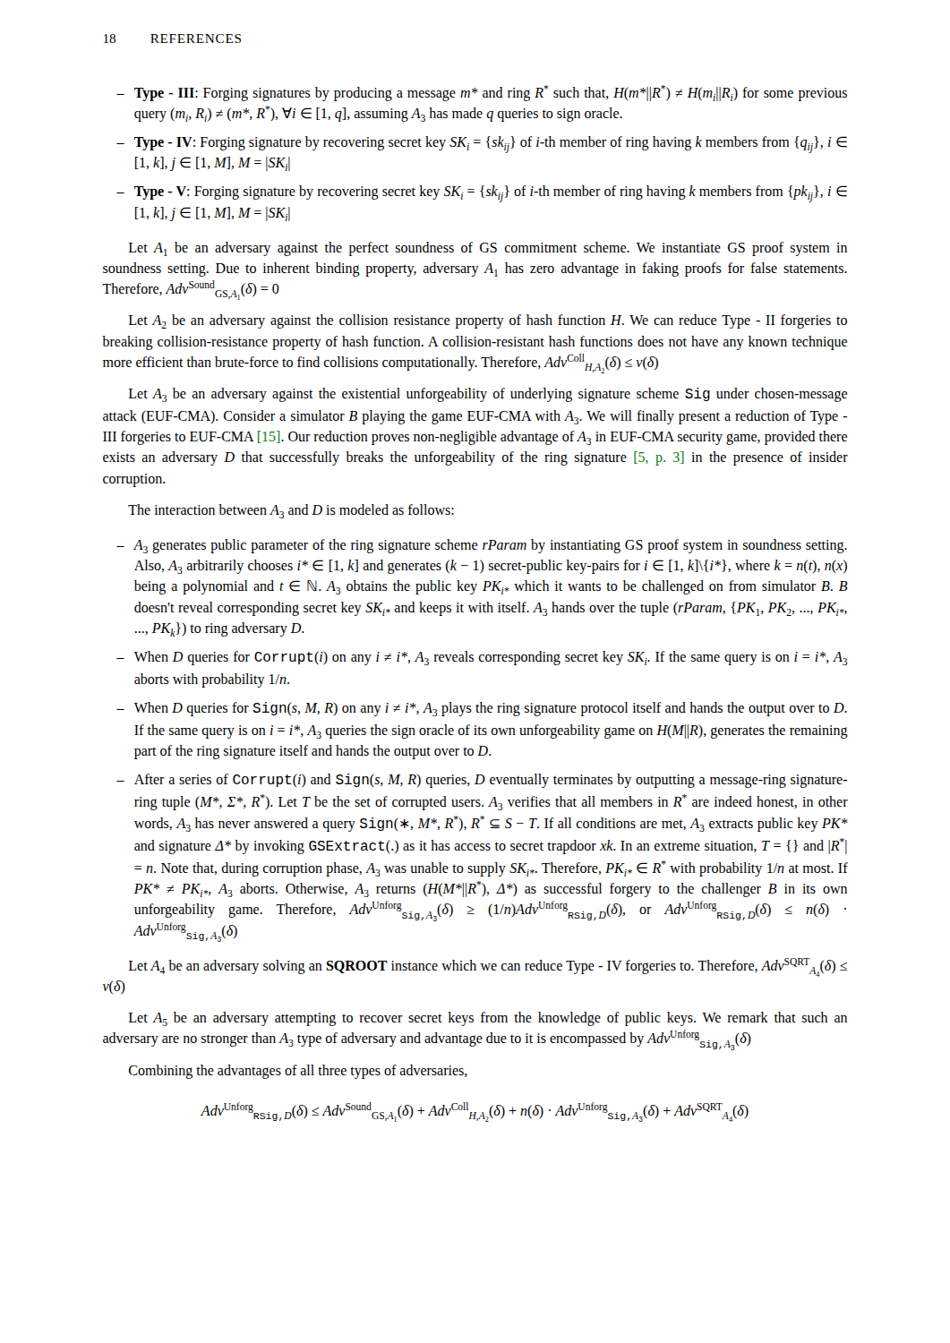18 REFERENCES
Type - III: Forging signatures by producing a message m* and ring R* such that, H(m*||R*) ≠ H(mi||Ri) for some previous query (mi, Ri) ≠ (m*, R*), ∀i ∈ [1, q], assuming A3 has made q queries to sign oracle.
Type - IV: Forging signature by recovering secret key SKi = {skij} of i-th member of ring having k members from {qij}, i ∈ [1, k], j ∈ [1, M], M = |SKi|
Type - V: Forging signature by recovering secret key SKi = {skij} of i-th member of ring having k members from {pkij}, i ∈ [1, k], j ∈ [1, M], M = |SKi|
Let A1 be an adversary against the perfect soundness of GS commitment scheme. We instantiate GS proof system in soundness setting. Due to inherent binding property, adversary A1 has zero advantage in faking proofs for false statements. Therefore, AdvSoundGS,A1(δ) = 0
Let A2 be an adversary against the collision resistance property of hash function H. We can reduce Type - II forgeries to breaking collision-resistance property of hash function. A collision-resistant hash functions does not have any known technique more efficient than brute-force to find collisions computationally. Therefore, AdvCollH,A2(δ) ≤ ν(δ)
Let A3 be an adversary against the existential unforgeability of underlying signature scheme Sig under chosen-message attack (EUF-CMA). Consider a simulator B playing the game EUF-CMA with A3. We will finally present a reduction of Type - III forgeries to EUF-CMA [15]. Our reduction proves non-negligible advantage of A3 in EUF-CMA security game, provided there exists an adversary D that successfully breaks the unforgeability of the ring signature [5, p. 3] in the presence of insider corruption.
The interaction between A3 and D is modeled as follows:
A3 generates public parameter of the ring signature scheme rParam by instantiating GS proof system in soundness setting. Also, A3 arbitrarily chooses i* ∈ [1, k] and generates (k − 1) secret-public key-pairs for i ∈ [1, k]\{i*}, where k = n(t), n(x) being a polynomial and t ∈ ℕ. A3 obtains the public key PKi* which it wants to be challenged on from simulator B. B doesn't reveal corresponding secret key SKi* and keeps it with itself. A3 hands over the tuple (rParam, {PK1, PK2, ..., PKi*, ..., PKk}) to ring adversary D.
When D queries for Corrupt(i) on any i ≠ i*, A3 reveals corresponding secret key SKi. If the same query is on i = i*, A3 aborts with probability 1/n.
When D queries for Sign(s, M, R) on any i ≠ i*, A3 plays the ring signature protocol itself and hands the output over to D. If the same query is on i = i*, A3 queries the sign oracle of its own unforgeability game on H(M||R), generates the remaining part of the ring signature itself and hands the output over to D.
After a series of Corrupt(i) and Sign(s, M, R) queries, D eventually terminates by outputting a message-ring signature-ring tuple (M*, Σ*, R*). Let T be the set of corrupted users. A3 verifies that all members in R* are indeed honest, in other words, A3 has never answered a query Sign(∗, M*, R*), R* ⊆ S − T. If all conditions are met, A3 extracts public key PK* and signature Δ* by invoking GSExtract(.) as it has access to secret trapdoor xk. In an extreme situation, T = {} and |R*| = n. Note that, during corruption phase, A3 was unable to supply SKi*. Therefore, PKi* ∈ R* with probability 1/n at most. If PK* ≠ PKi*, A3 aborts. Otherwise, A3 returns (H(M*||R*), Δ*) as successful forgery to the challenger B in its own unforgeability game. Therefore, AdvUnforgSig,A3(δ) ≥ (1/n)AdvUnforgRSig,D(δ), or AdvUnforgRSig,D(δ) ≤ n(δ) · AdvUnforgSig,A3(δ)
Let A4 be an adversary solving an SQROOT instance which we can reduce Type - IV forgeries to. Therefore, AdvSQRTA4(δ) ≤ ν(δ)
Let A5 be an adversary attempting to recover secret keys from the knowledge of public keys. We remark that such an adversary are no stronger than A3 type of adversary and advantage due to it is encompassed by AdvUnforgSig,A3(δ)
Combining the advantages of all three types of adversaries,
AdvUnforgRSig,D(δ) ≤ AdvSoundGS,A1(δ) + AdvCollH,A2(δ) + n(δ) · AdvUnforgSig,A3(δ) + AdvSQRTA4(δ)